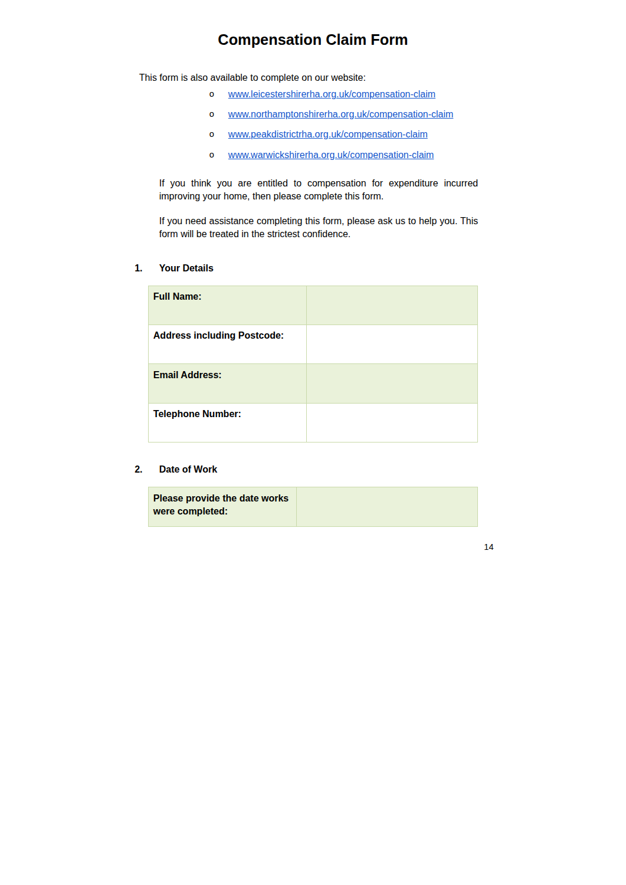Compensation Claim Form
This form is also available to complete on our website:
www.leicestershirerha.org.uk/compensation-claim
www.northamptonshirerha.org.uk/compensation-claim
www.peakdistrictrha.org.uk/compensation-claim
www.warwickshirerha.org.uk/compensation-claim
If you think you are entitled to compensation for expenditure incurred improving your home, then please complete this form.
If you need assistance completing this form, please ask us to help you. This form will be treated in the strictest confidence.
1. Your Details
| Full Name: | |
| Address including Postcode: | |
| Email Address: | |
| Telephone Number: | |
2. Date of Work
| Please provide the date works were completed: | |
14